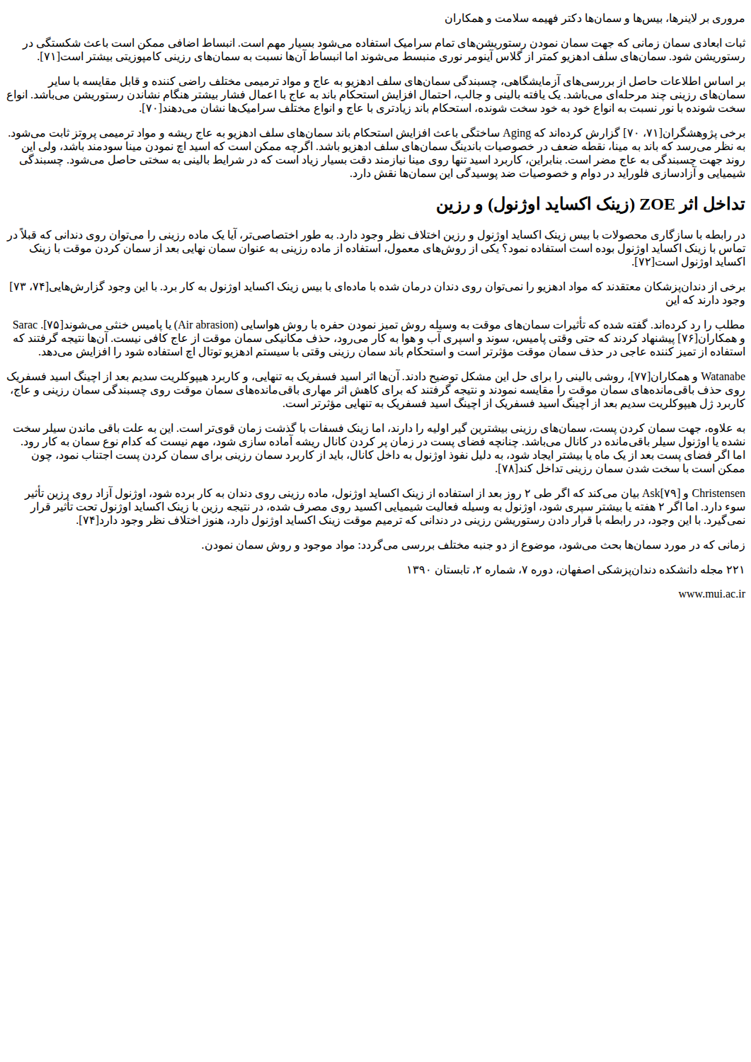مروری بر لاینرها، بیس‌ها و سمان‌ها دکتر فهیمه سلامت و همکاران
ثبات ابعادی سمان زمانی که جهت سمان نمودن رستوریشن‌های تمام سرامیک استفاده می‌شود بسیار مهم است. انبساط اضافی ممکن است باعث شکستگی در رستوریشن شود. سمان‌های سلف ادهزیو کمتر از گلاس آینومر نوری منبسط می‌شوند اما انبساط آن‌ها نسبت به سمان‌های رزینی کامپوزیتی بیشتر است[۷۱].
بر اساس اطلاعات حاصل از بررسی‌های آزمایشگاهی، چسبندگی سمان‌های سلف ادهزیو به عاج و مواد ترمیمی مختلف راضی کننده و قابل مقایسه با سایر سمان‌های رزینی چند مرحله‌ای می‌باشد. یک یافته بالینی و جالب، احتمال افزایش استحکام باند به عاج با اعمال فشار بیشتر هنگام نشاندن رستوریشن می‌باشد. انواع سخت شونده با نور نسبت به انواع خود به خود سخت شونده، استحکام باند زیادتری با عاج و انواع مختلف سرامیک‌ها نشان می‌دهند[۷۰].
برخی پژوهشگران[۷۱، ۷۰] گزارش کرده‌اند که Aging ساختگی باعث افزایش استحکام باند سمان‌های سلف ادهزیو به عاج ریشه و مواد ترمیمی پروتز ثابت می‌شود. به نظر می‌رسد که باند به مینا، نقطه ضعف در خصوصیات باندینگ سمان‌های سلف ادهزیو باشد. اگرچه ممکن است که اسید اچ نمودن مینا سودمند باشد، ولی این روند جهت چسبندگی به عاج مضر است. بنابراین، کاربرد اسید تنها روی مینا نیازمند دقت بسیار زیاد است که در شرایط بالینی به سختی حاصل می‌شود. چسبندگی شیمیایی و آزادسازی فلوراید در دوام و خصوصیات ضد پوسیدگی این سمان‌ها نقش دارد.
تداخل اثر ZOE (زینک اکساید اوژنول) و رزین
در رابطه با سازگاری محصولات با بیس زینک اکساید اوژنول و رزین اختلاف نظر وجود دارد. به طور اختصاصی‌تر، آیا یک ماده رزینی را می‌توان روی دندانی که قبلاً در تماس با زینک اکساید اوژنول بوده است استفاده نمود؟ یکی از روش‌های معمول، استفاده از ماده رزینی به عنوان سمان نهایی بعد از سمان کردن موقت با زینک اکساید اوژنول است[۷۲].
برخی از دندان‌پزشکان معتقدند که مواد ادهزیو را نمی‌توان روی دندان درمان شده با ماده‌ای با بیس زینک اکساید اوژنول به کار برد. با این وجود گزارش‌هایی[۷۴، ۷۳] وجود دارند که این
مطلب را رد کرده‌اند. گفته شده که تأثیرات سمان‌های موقت به وسیله روش تمیز نمودن حفره با روش هواسایی (Air abrasion) یا پامیس خنثی می‌شوند[۷۵]. Sarac و همکاران[۷۶] پیشنهاد کردند که حتی وقتی پامیس، سوند و اسپری آب و هوا به کار می‌رود، حذف مکانیکی سمان موقت از عاج کافی نیست. آن‌ها نتیجه گرفتند که استفاده از تمیز کننده عاجی در حذف سمان موقت مؤثرتر است و استحکام باند سمان رزینی وقتی با سیستم ادهزیو توتال اچ استفاده شود را افزایش می‌دهد.
Watanabe و همکاران[۷۷]، روشی بالینی را برای حل این مشکل توضیح دادند. آن‌ها اثر اسید فسفریک به تنهایی، و کاربرد هیپوکلریت سدیم بعد از اچینگ اسید فسفریک روی حذف باقی‌مانده‌های سمان موقت را مقایسه نمودند و نتیجه گرفتند که برای کاهش اثر مهاری باقی‌مانده‌های سمان موقت روی چسبندگی سمان رزینی و عاج، کاربرد ژل هیپوکلریت سدیم بعد از اچینگ اسید فسفریک از اچینگ اسید فسفریک به تنهایی مؤثرتر است.
به علاوه، جهت سمان کردن پست، سمان‌های رزینی بیشترین گیر اولیه را دارند، اما زینک فسفات با گذشت زمان قوی‌تر است. این به علت باقی ماندن سیلر سخت نشده یا اوژنول سیلر باقی‌مانده در کانال می‌باشد. چنانچه فضای پست در زمان پر کردن کانال ریشه آماده سازی شود، مهم نیست که کدام نوع سمان به کار رود. اما اگر فضای پست بعد از یک ماه یا بیشتر ایجاد شود، به دلیل نفوذ اوژنول به داخل کانال، باید از کاربرد سمان رزینی برای سمان کردن پست اجتناب نمود، چون ممکن است با سخت شدن سمان رزینی تداخل کند[۷۸].
Christensen و Ask[۷۹] بیان می‌کند که اگر طی ۲ روز بعد از استفاده از زینک اکساید اوژنول، ماده رزینی روی دندان به کار برده شود، اوژنول آزاد روی رزین تأثیر سوء دارد. اما اگر ۲ هفته یا بیشتر سپری شود، اوژنول به وسیله فعالیت شیمیایی اکسید روی مصرف شده، در نتیجه رزین با زینک اکساید اوژنول تحت تأثیر قرار نمی‌گیرد. با این وجود، در رابطه با قرار دادن رستوریشن رزینی در دندانی که ترمیم موقت زینک اکساید اوژنول دارد، هنوز اختلاف نظر وجود دارد[۷۴].
زمانی که در مورد سمان‌ها بحث می‌شود، موضوع از دو جنبه مختلف بررسی می‌گردد: مواد موجود و روش سمان نمودن.
۲۲۱ مجله دانشکده دندان‌پزشکی اصفهان، دوره ۷، شماره ۲، تابستان ۱۳۹۰
www.mui.ac.ir